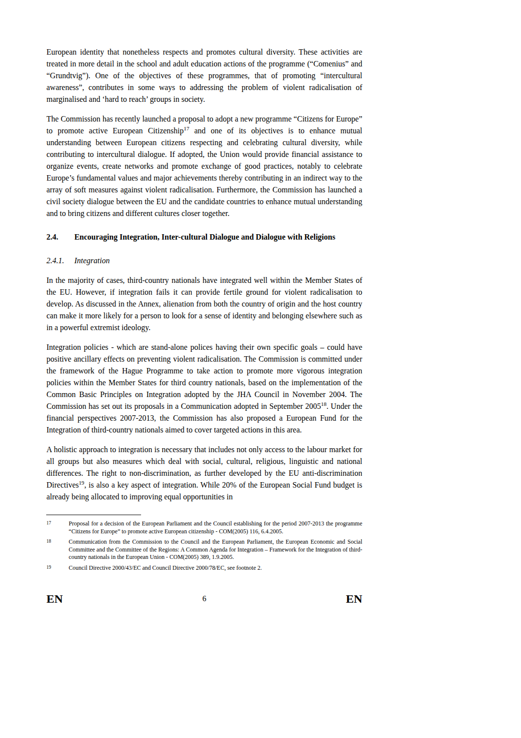European identity that nonetheless respects and promotes cultural diversity. These activities are treated in more detail in the school and adult education actions of the programme (“Comenius” and “Grundtvig”). One of the objectives of these programmes, that of promoting “intercultural awareness”, contributes in some ways to addressing the problem of violent radicalisation of marginalised and ‘hard to reach’ groups in society.
The Commission has recently launched a proposal to adopt a new programme “Citizens for Europe” to promote active European Citizenship17 and one of its objectives is to enhance mutual understanding between European citizens respecting and celebrating cultural diversity, while contributing to intercultural dialogue. If adopted, the Union would provide financial assistance to organize events, create networks and promote exchange of good practices, notably to celebrate Europe’s fundamental values and major achievements thereby contributing in an indirect way to the array of soft measures against violent radicalisation. Furthermore, the Commission has launched a civil society dialogue between the EU and the candidate countries to enhance mutual understanding and to bring citizens and different cultures closer together.
2.4. Encouraging Integration, Inter-cultural Dialogue and Dialogue with Religions
2.4.1. Integration
In the majority of cases, third-country nationals have integrated well within the Member States of the EU. However, if integration fails it can provide fertile ground for violent radicalisation to develop. As discussed in the Annex, alienation from both the country of origin and the host country can make it more likely for a person to look for a sense of identity and belonging elsewhere such as in a powerful extremist ideology.
Integration policies - which are stand-alone polices having their own specific goals – could have positive ancillary effects on preventing violent radicalisation. The Commission is committed under the framework of the Hague Programme to take action to promote more vigorous integration policies within the Member States for third country nationals, based on the implementation of the Common Basic Principles on Integration adopted by the JHA Council in November 2004. The Commission has set out its proposals in a Communication adopted in September 200518. Under the financial perspectives 2007-2013, the Commission has also proposed a European Fund for the Integration of third-country nationals aimed to cover targeted actions in this area.
A holistic approach to integration is necessary that includes not only access to the labour market for all groups but also measures which deal with social, cultural, religious, linguistic and national differences. The right to non-discrimination, as further developed by the EU anti-discrimination Directives19, is also a key aspect of integration. While 20% of the European Social Fund budget is already being allocated to improving equal opportunities in
17
Proposal for a decision of the European Parliament and the Council establishing for the period 2007-2013 the programme “Citizens for Europe” to promote active European citizenship - COM(2005) 116, 6.4.2005.
18
Communication from the Commission to the Council and the European Parliament, the European Economic and Social Committee and the Committee of the Regions: A Common Agenda for Integration – Framework for the Integration of third-country nationals in the European Union - COM(2005) 389, 1.9.2005.
19
Council Directive 2000/43/EC and Council Directive 2000/78/EC, see footnote 2.
EN 6 EN